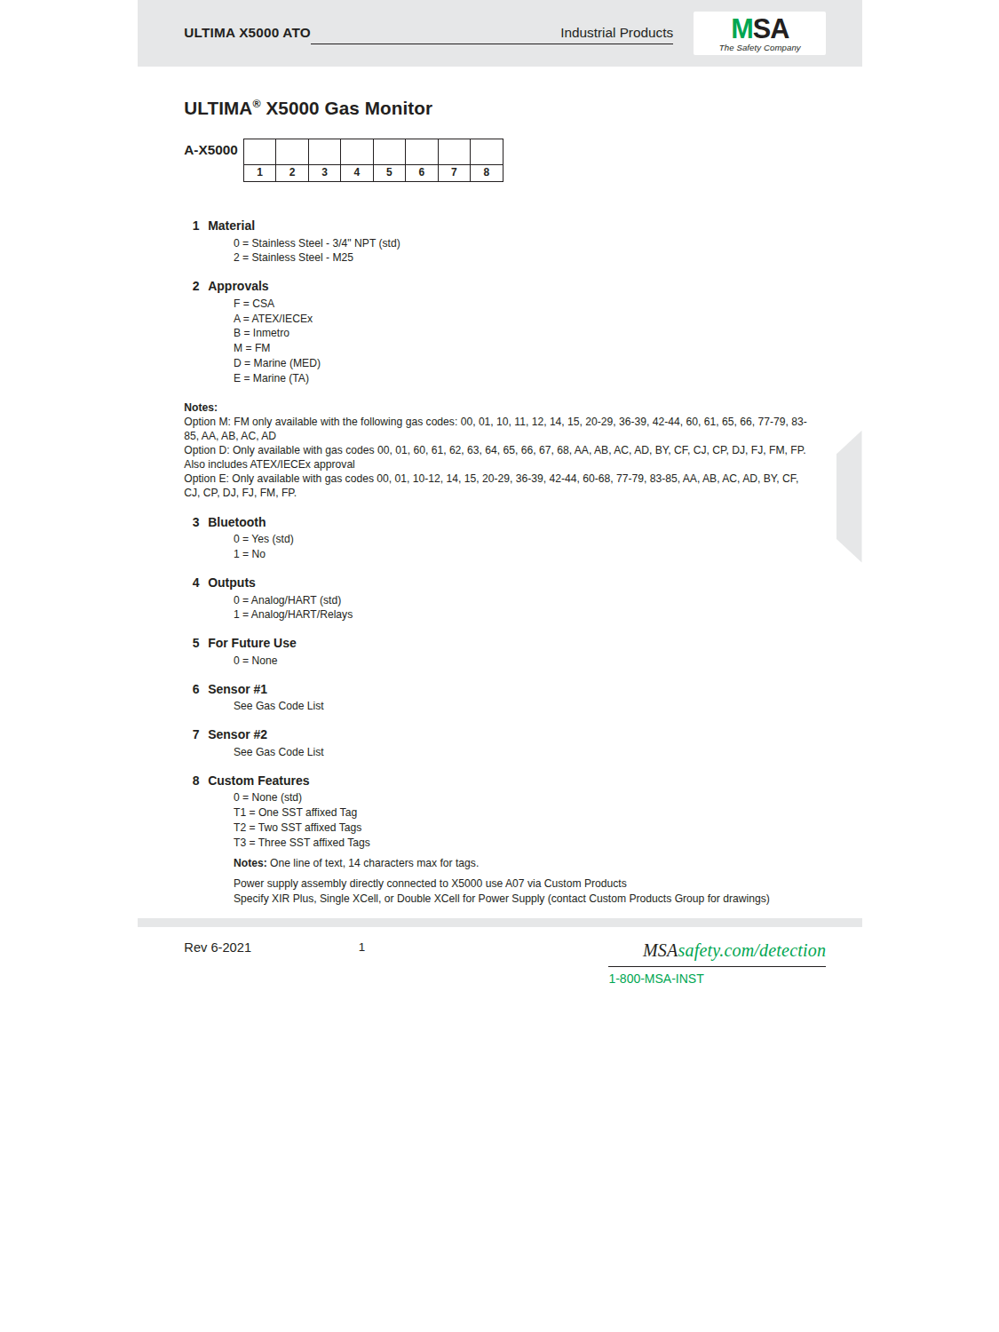ULTIMA X5000 ATO
Industrial Products
MSA
The Safety Company
ULTIMA® X5000 Gas Monitor
A-X5000
| 1 | 2 | 3 | 4 | 5 | 6 | 7 | 8 |
1
Material
0 = Stainless Steel - 3/4" NPT (std)
2 = Stainless Steel - M25
2
Approvals
F = CSA
A = ATEX/IECEx
B = Inmetro
M = FM
D = Marine (MED)
E = Marine (TA)
Notes:
Option M: FM only available with the following gas codes: 00, 01, 10, 11, 12, 14, 15, 20-29, 36-39, 42-44, 60, 61, 65, 66, 77-79, 83-85, AA, AB, AC, AD
Option D: Only available with gas codes 00, 01, 60, 61, 62, 63, 64, 65, 66, 67, 68, AA, AB, AC, AD, BY, CF, CJ, CP, DJ, FJ, FM, FP. Also includes ATEX/IECEx approval
Option E: Only available with gas codes 00, 01, 10-12, 14, 15, 20-29, 36-39, 42-44, 60-68, 77-79, 83-85, AA, AB, AC, AD, BY, CF, CJ, CP, DJ, FJ, FM, FP.
3
Bluetooth
0 = Yes (std)
1 = No
4
Outputs
0 = Analog/HART (std)
1 = Analog/HART/Relays
5
For Future Use
0 = None
6
Sensor #1
See Gas Code List
7
Sensor #2
See Gas Code List
8
Custom Features
0 = None (std)
T1 = One SST affixed Tag
T2 = Two SST affixed Tags
T3 = Three SST affixed Tags
Notes: One line of text, 14 characters max for tags.
Power supply assembly directly connected to X5000 use A07 via Custom Products
Specify XIR Plus, Single XCell, or Double XCell for Power Supply (contact Custom Products Group for drawings)
Rev 6-2021
1
MSAsafety.com/detection
1-800-MSA-INST